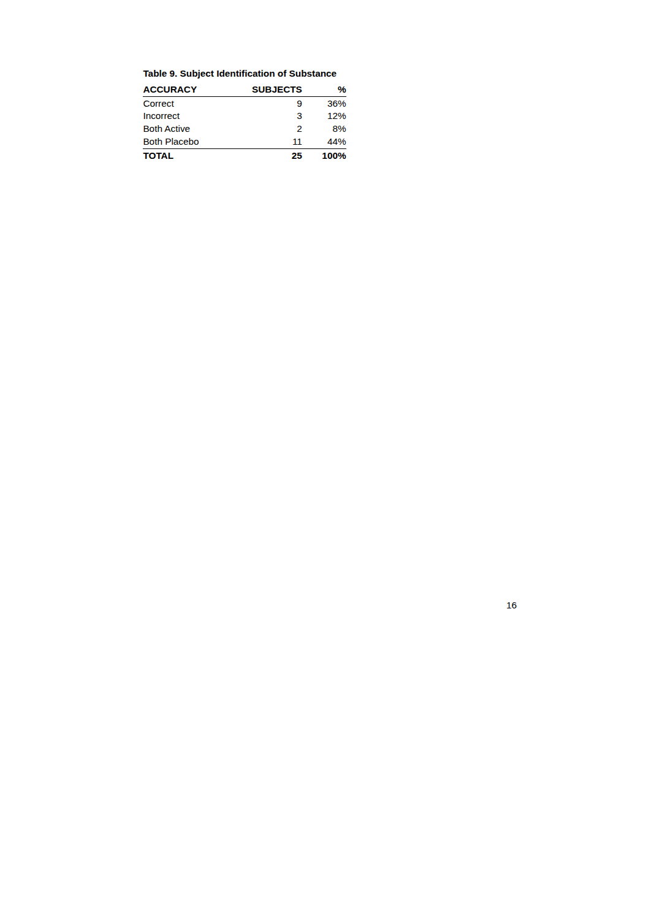Table 9. Subject Identification of Substance
| ACCURACY | SUBJECTS | % |
| --- | --- | --- |
| Correct | 9 | 36% |
| Incorrect | 3 | 12% |
| Both Active | 2 | 8% |
| Both Placebo | 11 | 44% |
| TOTAL | 25 | 100% |
16